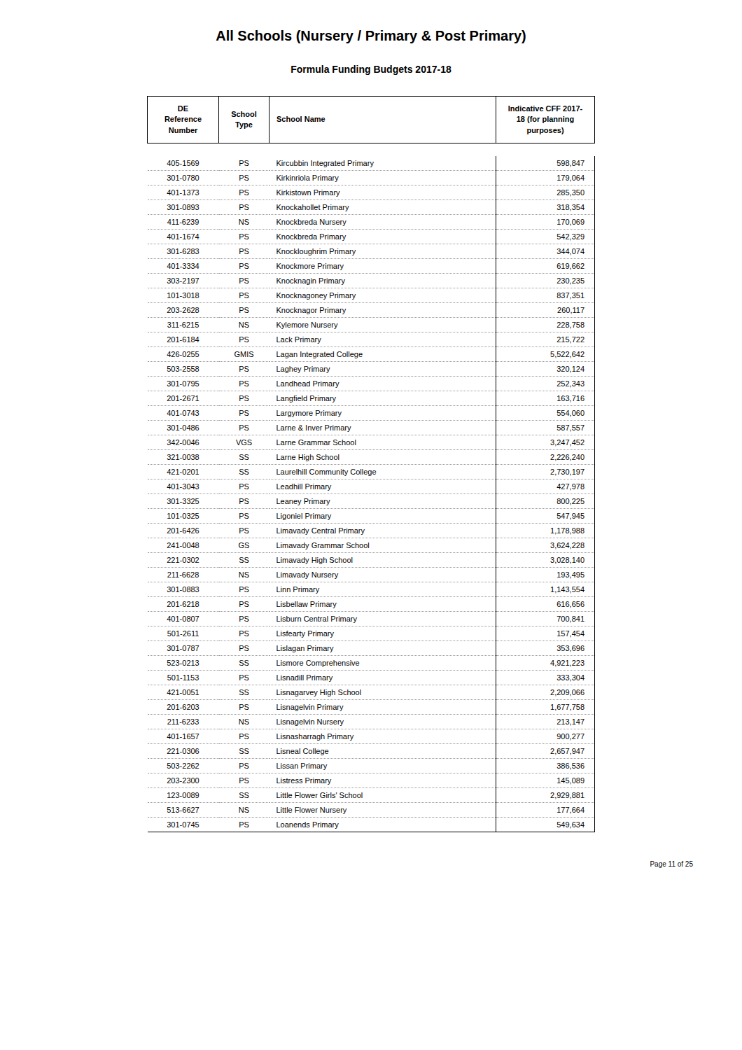All Schools (Nursery / Primary & Post Primary)
Formula Funding Budgets 2017-18
| DE Reference Number | School Type | School Name | Indicative CFF 2017- 18 (for planning purposes) |
| --- | --- | --- | --- |
| 405-1569 | PS | Kircubbin Integrated Primary | 598,847 |
| 301-0780 | PS | Kirkinriola Primary | 179,064 |
| 401-1373 | PS | Kirkistown Primary | 285,350 |
| 301-0893 | PS | Knockahollet Primary | 318,354 |
| 411-6239 | NS | Knockbreda Nursery | 170,069 |
| 401-1674 | PS | Knockbreda Primary | 542,329 |
| 301-6283 | PS | Knockloughrim Primary | 344,074 |
| 401-3334 | PS | Knockmore Primary | 619,662 |
| 303-2197 | PS | Knocknagin Primary | 230,235 |
| 101-3018 | PS | Knocknagoney Primary | 837,351 |
| 203-2628 | PS | Knocknagor Primary | 260,117 |
| 311-6215 | NS | Kylemore Nursery | 228,758 |
| 201-6184 | PS | Lack Primary | 215,722 |
| 426-0255 | GMIS | Lagan Integrated College | 5,522,642 |
| 503-2558 | PS | Laghey Primary | 320,124 |
| 301-0795 | PS | Landhead Primary | 252,343 |
| 201-2671 | PS | Langfield Primary | 163,716 |
| 401-0743 | PS | Largymore Primary | 554,060 |
| 301-0486 | PS | Larne & Inver Primary | 587,557 |
| 342-0046 | VGS | Larne Grammar School | 3,247,452 |
| 321-0038 | SS | Larne High School | 2,226,240 |
| 421-0201 | SS | Laurelhill Community College | 2,730,197 |
| 401-3043 | PS | Leadhill Primary | 427,978 |
| 301-3325 | PS | Leaney Primary | 800,225 |
| 101-0325 | PS | Ligoniel Primary | 547,945 |
| 201-6426 | PS | Limavady Central Primary | 1,178,988 |
| 241-0048 | GS | Limavady Grammar School | 3,624,228 |
| 221-0302 | SS | Limavady High School | 3,028,140 |
| 211-6628 | NS | Limavady Nursery | 193,495 |
| 301-0883 | PS | Linn Primary | 1,143,554 |
| 201-6218 | PS | Lisbellaw Primary | 616,656 |
| 401-0807 | PS | Lisburn Central Primary | 700,841 |
| 501-2611 | PS | Lisfearty Primary | 157,454 |
| 301-0787 | PS | Lislagan Primary | 353,696 |
| 523-0213 | SS | Lismore Comprehensive | 4,921,223 |
| 501-1153 | PS | Lisnadill Primary | 333,304 |
| 421-0051 | SS | Lisnagarvey High School | 2,209,066 |
| 201-6203 | PS | Lisnagelvin Primary | 1,677,758 |
| 211-6233 | NS | Lisnagelvin Nursery | 213,147 |
| 401-1657 | PS | Lisnasharragh Primary | 900,277 |
| 221-0306 | SS | Lisneal College | 2,657,947 |
| 503-2262 | PS | Lissan Primary | 386,536 |
| 203-2300 | PS | Listress Primary | 145,089 |
| 123-0089 | SS | Little Flower Girls' School | 2,929,881 |
| 513-6627 | NS | Little Flower Nursery | 177,664 |
| 301-0745 | PS | Loanends Primary | 549,634 |
Page 11 of 25